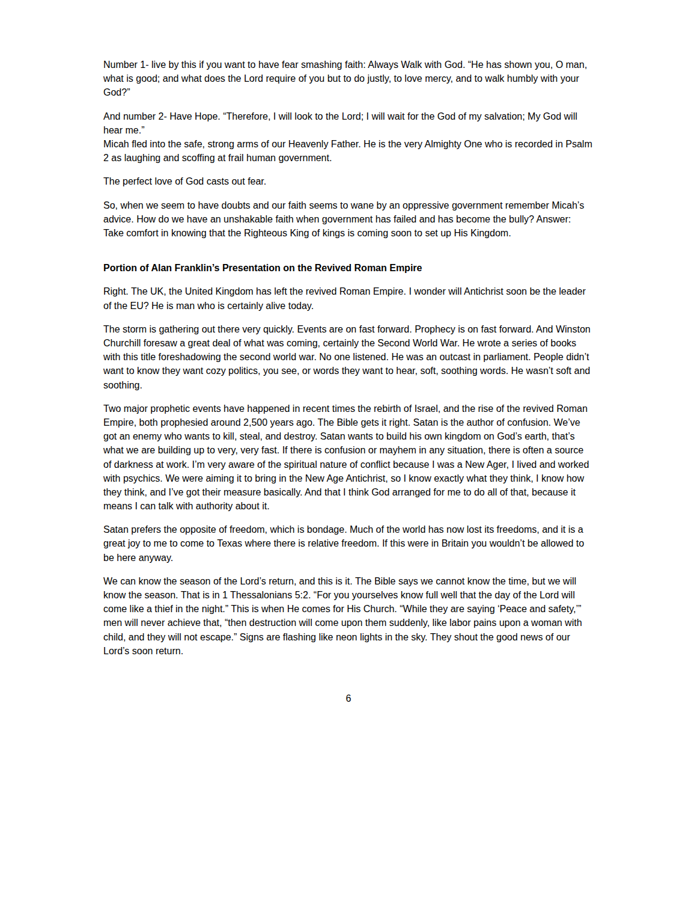Number 1- live by this if you want to have fear smashing faith: Always Walk with God. “He has shown you, O man, what is good; and what does the Lord require of you but to do justly, to love mercy, and to walk humbly with your God?”
And number 2- Have Hope. “Therefore, I will look to the Lord; I will wait for the God of my salvation; My God will hear me.”
Micah fled into the safe, strong arms of our Heavenly Father. He is the very Almighty One who is recorded in Psalm 2 as laughing and scoffing at frail human government.
The perfect love of God casts out fear.
So, when we seem to have doubts and our faith seems to wane by an oppressive government remember Micah’s advice. How do we have an unshakable faith when government has failed and has become the bully? Answer: Take comfort in knowing that the Righteous King of kings is coming soon to set up His Kingdom.
Portion of Alan Franklin’s Presentation on the Revived Roman Empire
Right. The UK, the United Kingdom has left the revived Roman Empire. I wonder will Antichrist soon be the leader of the EU? He is man who is certainly alive today.
The storm is gathering out there very quickly. Events are on fast forward. Prophecy is on fast forward. And Winston Churchill foresaw a great deal of what was coming, certainly the Second World War. He wrote a series of books with this title foreshadowing the second world war. No one listened. He was an outcast in parliament. People didn’t want to know they want cozy politics, you see, or words they want to hear, soft, soothing words. He wasn’t soft and soothing.
Two major prophetic events have happened in recent times the rebirth of Israel, and the rise of the revived Roman Empire, both prophesied around 2,500 years ago. The Bible gets it right. Satan is the author of confusion. We’ve got an enemy who wants to kill, steal, and destroy. Satan wants to build his own kingdom on God’s earth, that’s what we are building up to very, very fast. If there is confusion or mayhem in any situation, there is often a source of darkness at work. I’m very aware of the spiritual nature of conflict because I was a New Ager, I lived and worked with psychics. We were aiming it to bring in the New Age Antichrist, so I know exactly what they think, I know how they think, and I’ve got their measure basically. And that I think God arranged for me to do all of that, because it means I can talk with authority about it.
Satan prefers the opposite of freedom, which is bondage. Much of the world has now lost its freedoms, and it is a great joy to me to come to Texas where there is relative freedom. If this were in Britain you wouldn’t be allowed to be here anyway.
We can know the season of the Lord’s return, and this is it. The Bible says we cannot know the time, but we will know the season. That is in 1 Thessalonians 5:2. “For you yourselves know full well that the day of the Lord will come like a thief in the night.” This is when He comes for His Church. “While they are saying ‘Peace and safety,’” men will never achieve that, “then destruction will come upon them suddenly, like labor pains upon a woman with child, and they will not escape.” Signs are flashing like neon lights in the sky. They shout the good news of our Lord’s soon return.
6